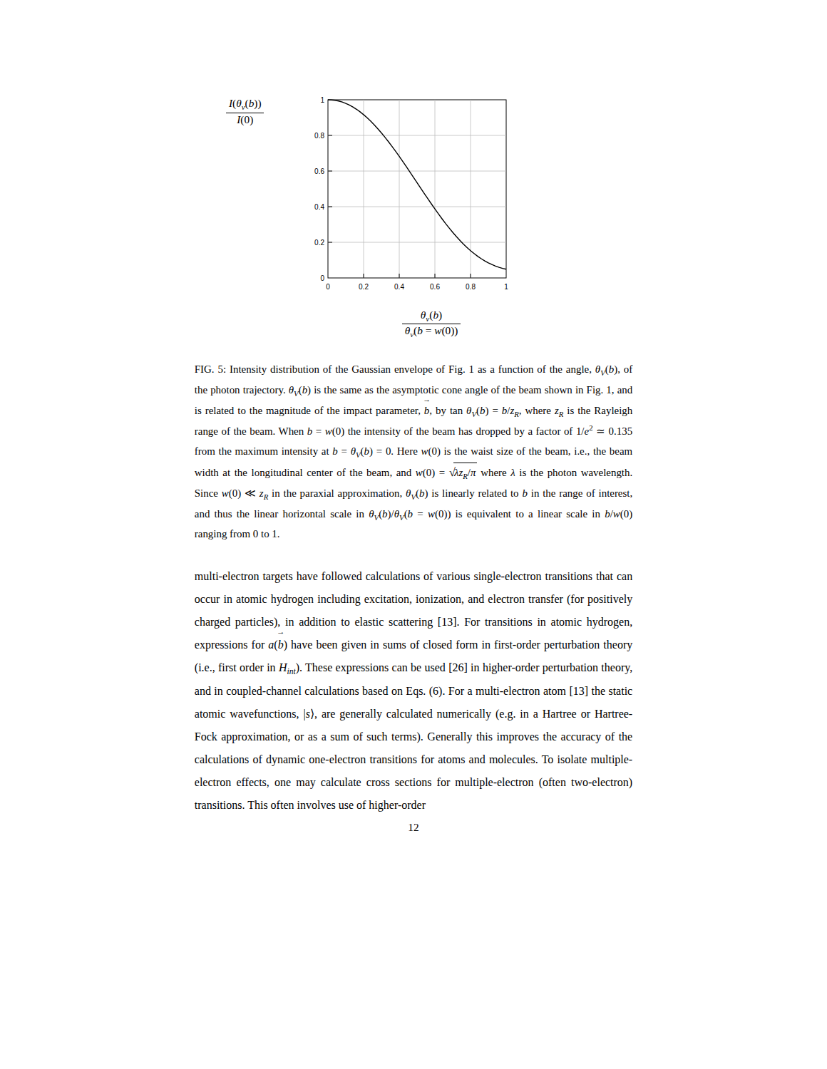I(θv(b)) I(0)
1 0.8 0.6 0.4 0.2 0 0 0.2 0.4 0.6 0.8 1
θv(b) θv(b = w(0))
FIG. 5: Intensity distribution of the Gaussian envelope of Fig. 1 as a function of the angle, θV(b), of the photon trajectory. θV(b) is the same as the asymptotic cone angle of the beam shown in Fig. 1, and is related to the magnitude of the impact parameter, b, by tan θV(b) = b/zR, where zR is the Rayleigh range of the beam. When b = w(0) the intensity of the beam has dropped by a factor of 1/e2 ≃ 0.135 from the maximum intensity at b = θV(b) = 0. Here w(0) is the waist size of the beam, i.e., the beam width at the longitudinal center of the beam, and w(0) = λzR/π where λ is the photon wavelength. Since w(0) ≪ zR in the paraxial approximation, θV(b) is linearly related to b in the range of interest, and thus the linear horizontal scale in θV(b)/θV(b = w(0)) is equivalent to a linear scale in b/w(0) ranging from 0 to 1.
multi-electron targets have followed calculations of various single-electron transitions that can occur in atomic hydrogen including excitation, ionization, and electron transfer (for positively charged particles), in addition to elastic scattering [13]. For transitions in atomic hydrogen, expressions for a(b) have been given in sums of closed form in first-order perturbation theory (i.e., first order in Hint). These expressions can be used [26] in higher-order perturbation theory, and in coupled-channel calculations based on Eqs. (6). For a multi-electron atom [13] the static atomic wavefunctions, |s⟩, are generally calculated numerically (e.g. in a Hartree or Hartree-Fock approximation, or as a sum of such terms). Generally this improves the accuracy of the calculations of dynamic one-electron transitions for atoms and molecules. To isolate multiple-electron effects, one may calculate cross sections for multiple-electron (often two-electron) transitions. This often involves use of higher-order
12